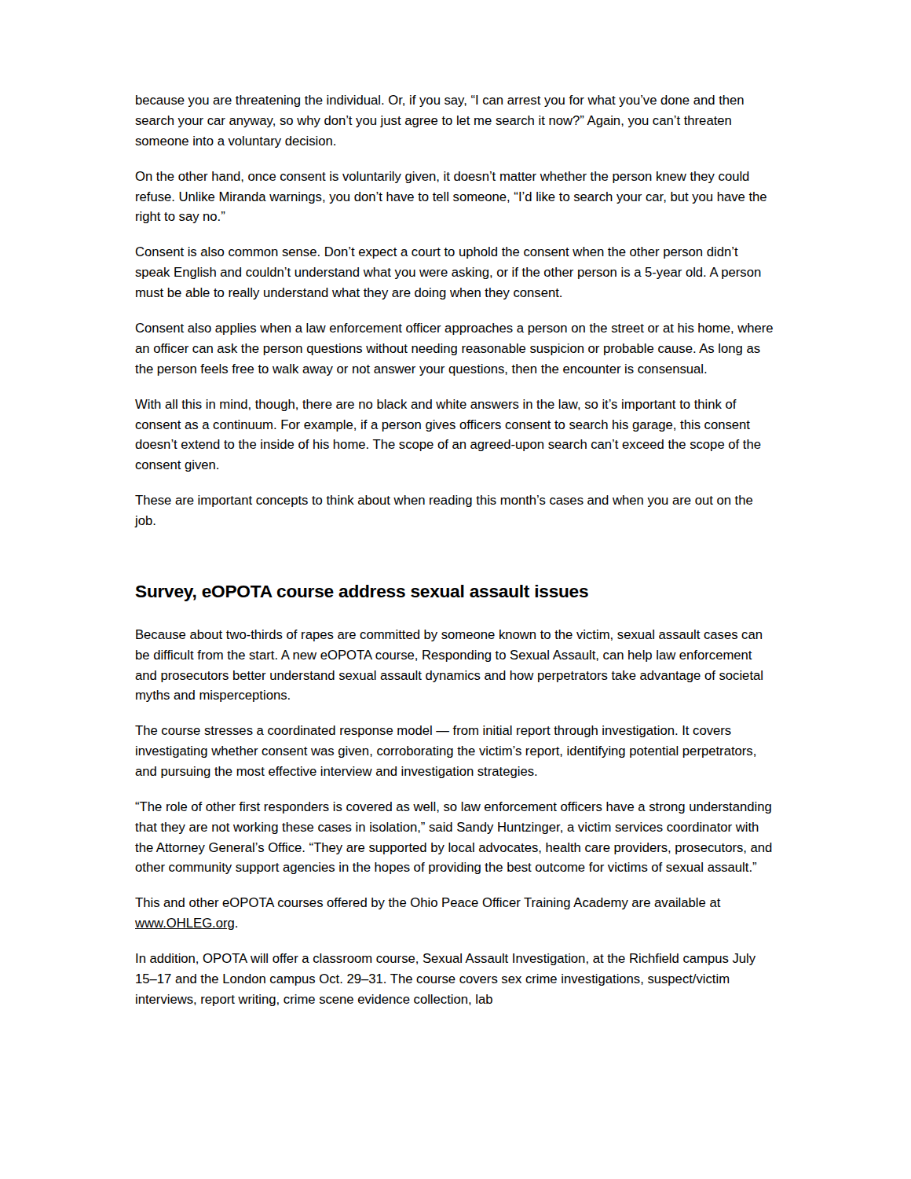because you are threatening the individual. Or, if you say, “I can arrest you for what you’ve done and then search your car anyway, so why don’t you just agree to let me search it now?” Again, you can’t threaten someone into a voluntary decision.
On the other hand, once consent is voluntarily given, it doesn’t matter whether the person knew they could refuse. Unlike Miranda warnings, you don’t have to tell someone, “I’d like to search your car, but you have the right to say no.”
Consent is also common sense. Don’t expect a court to uphold the consent when the other person didn’t speak English and couldn’t understand what you were asking, or if the other person is a 5-year old. A person must be able to really understand what they are doing when they consent.
Consent also applies when a law enforcement officer approaches a person on the street or at his home, where an officer can ask the person questions without needing reasonable suspicion or probable cause. As long as the person feels free to walk away or not answer your questions, then the encounter is consensual.
With all this in mind, though, there are no black and white answers in the law, so it’s important to think of consent as a continuum. For example, if a person gives officers consent to search his garage, this consent doesn’t extend to the inside of his home. The scope of an agreed-upon search can’t exceed the scope of the consent given.
These are important concepts to think about when reading this month’s cases and when you are out on the job.
Survey, eOPOTA course address sexual assault issues
Because about two-thirds of rapes are committed by someone known to the victim, sexual assault cases can be difficult from the start. A new eOPOTA course, Responding to Sexual Assault, can help law enforcement and prosecutors better understand sexual assault dynamics and how perpetrators take advantage of societal myths and misperceptions.
The course stresses a coordinated response model — from initial report through investigation. It covers investigating whether consent was given, corroborating the victim’s report, identifying potential perpetrators, and pursuing the most effective interview and investigation strategies.
“The role of other first responders is covered as well, so law enforcement officers have a strong understanding that they are not working these cases in isolation,” said Sandy Huntzinger, a victim services coordinator with the Attorney General’s Office. “They are supported by local advocates, health care providers, prosecutors, and other community support agencies in the hopes of providing the best outcome for victims of sexual assault.”
This and other eOPOTA courses offered by the Ohio Peace Officer Training Academy are available at www.OHLEG.org.
In addition, OPOTA will offer a classroom course, Sexual Assault Investigation, at the Richfield campus July 15–17 and the London campus Oct. 29–31. The course covers sex crime investigations, suspect/victim interviews, report writing, crime scene evidence collection, lab